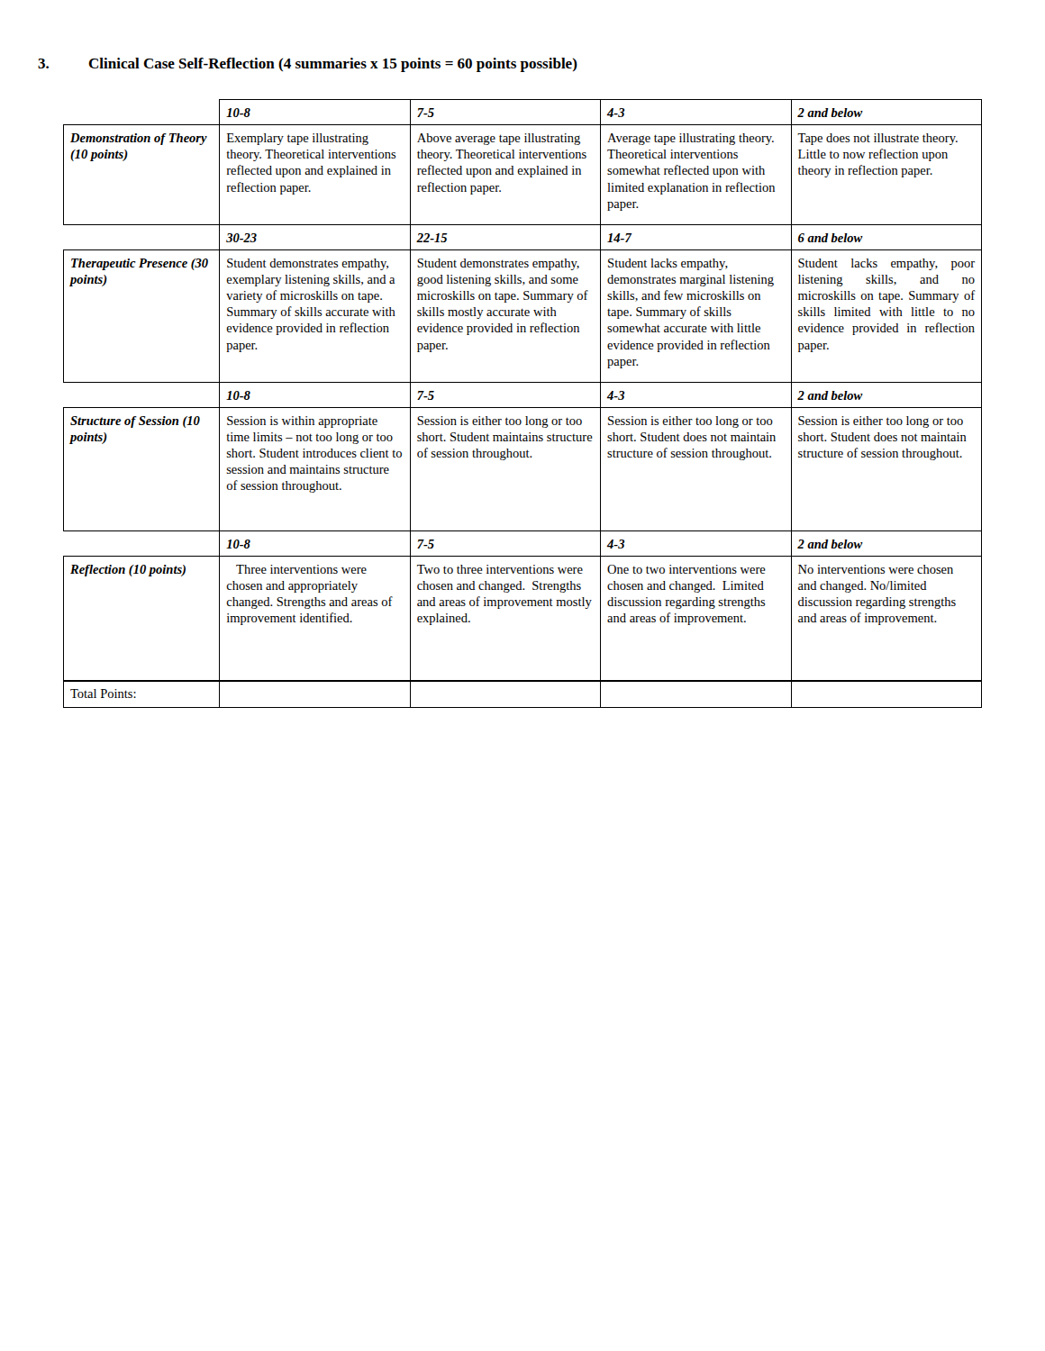3. Clinical Case Self-Reflection (4 summaries x 15 points = 60 points possible)
| | 10-8 | 7-5 | 4-3 | 2 and below |
| Demonstration of Theory (10 points) | Exemplary tape illustrating theory. Theoretical interventions reflected upon and explained in reflection paper. | Above average tape illustrating theory. Theoretical interventions reflected upon and explained in reflection paper. | Average tape illustrating theory. Theoretical interventions somewhat reflected upon with limited explanation in reflection paper. | Tape does not illustrate theory. Little to now reflection upon theory in reflection paper. |
| | 30-23 | 22-15 | 14-7 | 6 and below |
| Therapeutic Presence (30 points) | Student demonstrates empathy, exemplary listening skills, and a variety of microskills on tape. Summary of skills accurate with evidence provided in reflection paper. | Student demonstrates empathy, good listening skills, and some microskills on tape. Summary of skills mostly accurate with evidence provided in reflection paper. | Student lacks empathy, demonstrates marginal listening skills, and few microskills on tape. Summary of skills somewhat accurate with little evidence provided in reflection paper. | Student lacks empathy, poor listening skills, and no microskills on tape. Summary of skills limited with little to no evidence provided in reflection paper. |
| | 10-8 | 7-5 | 4-3 | 2 and below |
| Structure of Session (10 points) | Session is within appropriate time limits – not too long or too short. Student introduces client to session and maintains structure of session throughout. | Session is either too long or too short. Student maintains structure of session throughout. | Session is either too long or too short. Student does not maintain structure of session throughout. | Session is either too long or too short. Student does not maintain structure of session throughout. |
| | 10-8 | 7-5 | 4-3 | 2 and below |
| Reflection (10 points) | Three interventions were chosen and appropriately changed. Strengths and areas of improvement identified. | Two to three interventions were chosen and changed. Strengths and areas of improvement mostly explained. | One to two interventions were chosen and changed. Limited discussion regarding strengths and areas of improvement. | No interventions were chosen and changed. No/limited discussion regarding strengths and areas of improvement. |
| Total Points: | | | | |